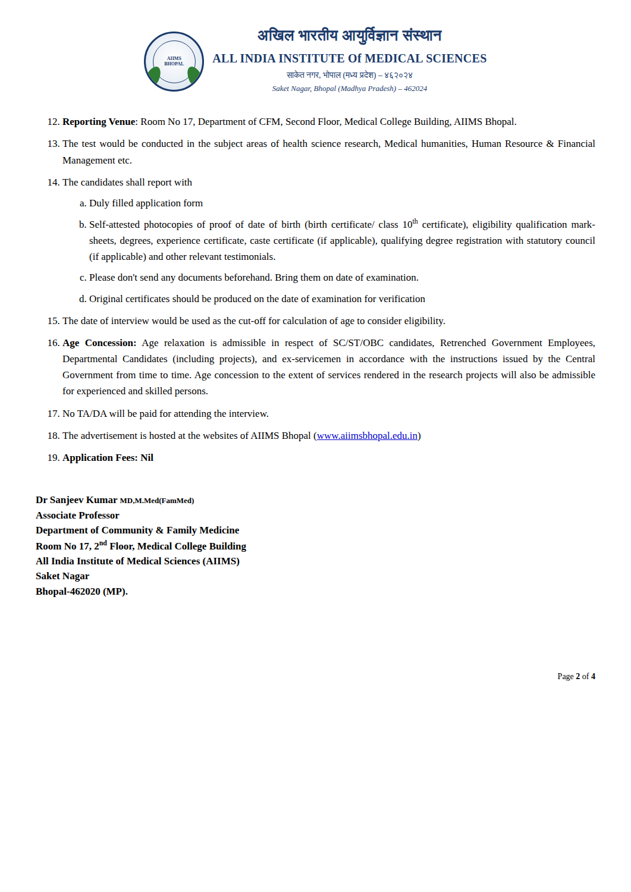AIIMS
BHOPAL
अखिल भारतीय आयुर्विज्ञान संस्थान
ALL INDIA INSTITUTE Of MEDICAL SCIENCES
साकेत नगर, भोपाल (मध्य प्रदेश) – ४६२०२४
Saket Nagar, Bhopal (Madhya Pradesh) – 462024
Reporting Venue: Room No 17, Department of CFM, Second Floor, Medical College Building, AIIMS Bhopal.
The test would be conducted in the subject areas of health science research, Medical humanities, Human Resource & Financial Management etc.
The candidates shall report with
Duly filled application form
Self-attested photocopies of proof of date of birth (birth certificate/ class 10th certificate), eligibility qualification mark-sheets, degrees, experience certificate, caste certificate (if applicable), qualifying degree registration with statutory council (if applicable) and other relevant testimonials.
Please don't send any documents beforehand. Bring them on date of examination.
Original certificates should be produced on the date of examination for verification
The date of interview would be used as the cut-off for calculation of age to consider eligibility.
Age Concession: Age relaxation is admissible in respect of SC/ST/OBC candidates, Retrenched Government Employees, Departmental Candidates (including projects), and ex-servicemen in accordance with the instructions issued by the Central Government from time to time. Age concession to the extent of services rendered in the research projects will also be admissible for experienced and skilled persons.
No TA/DA will be paid for attending the interview.
The advertisement is hosted at the websites of AIIMS Bhopal (www.aiimsbhopal.edu.in)
Application Fees: Nil
Dr Sanjeev Kumar MD,M.Med(FamMed)
Associate Professor
Department of Community & Family Medicine
Room No 17, 2nd Floor, Medical College Building
All India Institute of Medical Sciences (AIIMS)
Saket Nagar
Bhopal-462020 (MP).
Page 2 of 4